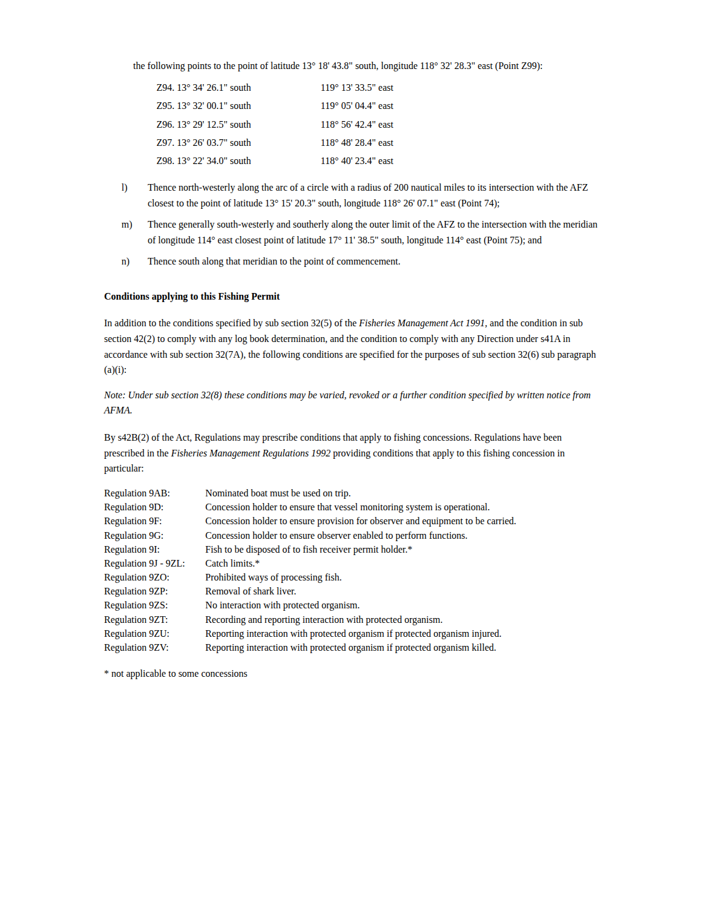the following points to the point of latitude 13° 18' 43.8" south, longitude 118° 32' 28.3" east (Point Z99):
| Z94. 13° 34' 26.1" south | 119° 13' 33.5" east |
| Z95. 13° 32' 00.1" south | 119° 05' 04.4" east |
| Z96. 13° 29' 12.5" south | 118° 56' 42.4" east |
| Z97. 13° 26' 03.7" south | 118° 48' 28.4" east |
| Z98. 13° 22' 34.0" south | 118° 40' 23.4" east |
l) Thence north-westerly along the arc of a circle with a radius of 200 nautical miles to its intersection with the AFZ closest to the point of latitude 13° 15' 20.3" south, longitude 118° 26' 07.1" east (Point 74);
m) Thence generally south-westerly and southerly along the outer limit of the AFZ to the intersection with the meridian of longitude 114° east closest point of latitude 17° 11' 38.5" south, longitude 114° east (Point 75); and
n) Thence south along that meridian to the point of commencement.
Conditions applying to this Fishing Permit
In addition to the conditions specified by sub section 32(5) of the Fisheries Management Act 1991, and the condition in sub section 42(2) to comply with any log book determination, and the condition to comply with any Direction under s41A in accordance with sub section 32(7A), the following conditions are specified for the purposes of sub section 32(6) sub paragraph (a)(i):
Note: Under sub section 32(8) these conditions may be varied, revoked or a further condition specified by written notice from AFMA.
By s42B(2) of the Act, Regulations may prescribe conditions that apply to fishing concessions. Regulations have been prescribed in the Fisheries Management Regulations 1992 providing conditions that apply to this fishing concession in particular:
| Regulation 9AB: | Nominated boat must be used on trip. |
| Regulation 9D: | Concession holder to ensure that vessel monitoring system is operational. |
| Regulation 9F: | Concession holder to ensure provision for observer and equipment to be carried. |
| Regulation 9G: | Concession holder to ensure observer enabled to perform functions. |
| Regulation 9I: | Fish to be disposed of to fish receiver permit holder.* |
| Regulation 9J - 9ZL: | Catch limits.* |
| Regulation 9ZO: | Prohibited ways of processing fish. |
| Regulation 9ZP: | Removal of shark liver. |
| Regulation 9ZS: | No interaction with protected organism. |
| Regulation 9ZT: | Recording and reporting interaction with protected organism. |
| Regulation 9ZU: | Reporting interaction with protected organism if protected organism injured. |
| Regulation 9ZV: | Reporting interaction with protected organism if protected organism killed. |
* not applicable to some concessions